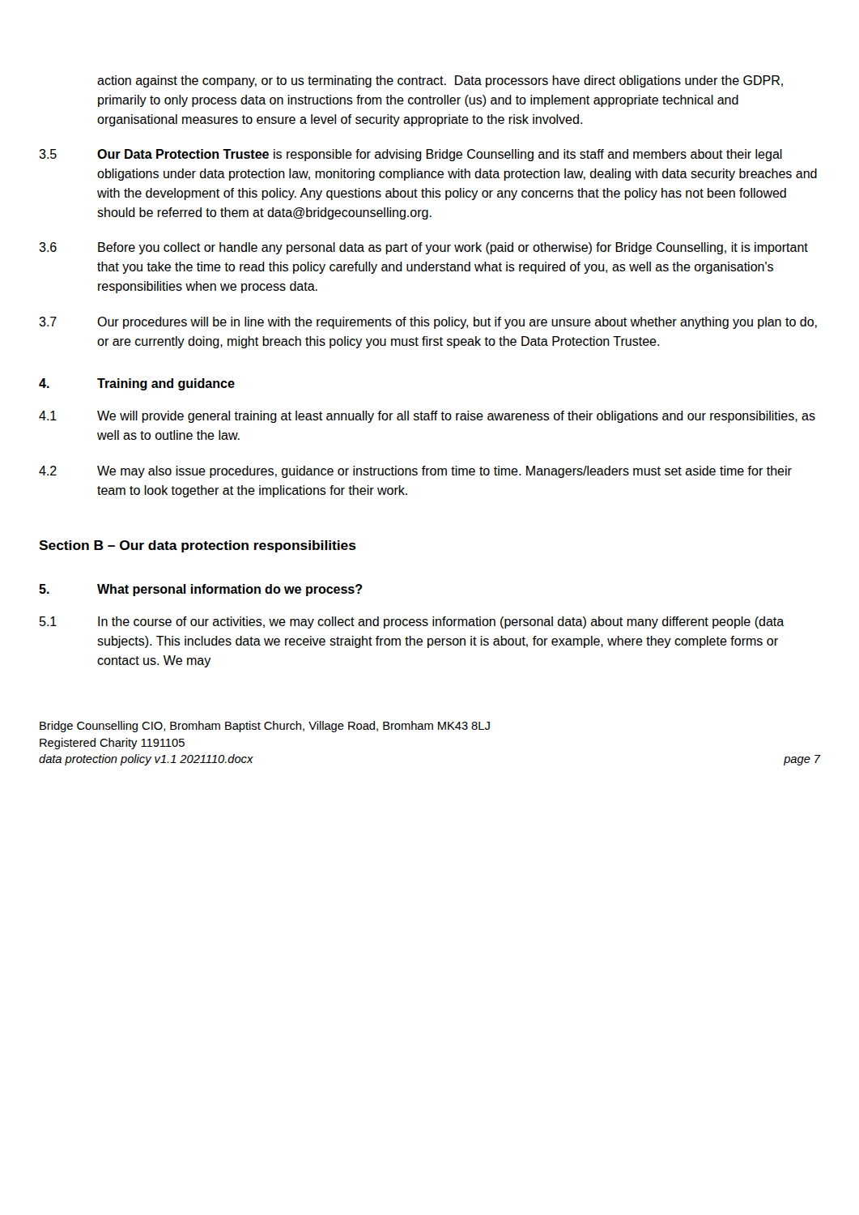action against the company, or to us terminating the contract. Data processors have direct obligations under the GDPR, primarily to only process data on instructions from the controller (us) and to implement appropriate technical and organisational measures to ensure a level of security appropriate to the risk involved.
3.5
Our Data Protection Trustee is responsible for advising Bridge Counselling and its staff and members about their legal obligations under data protection law, monitoring compliance with data protection law, dealing with data security breaches and with the development of this policy. Any questions about this policy or any concerns that the policy has not been followed should be referred to them at data@bridgecounselling.org.
3.6
Before you collect or handle any personal data as part of your work (paid or otherwise) for Bridge Counselling, it is important that you take the time to read this policy carefully and understand what is required of you, as well as the organisation's responsibilities when we process data.
3.7
Our procedures will be in line with the requirements of this policy, but if you are unsure about whether anything you plan to do, or are currently doing, might breach this policy you must first speak to the Data Protection Trustee.
4. Training and guidance
4.1
We will provide general training at least annually for all staff to raise awareness of their obligations and our responsibilities, as well as to outline the law.
4.2
We may also issue procedures, guidance or instructions from time to time. Managers/leaders must set aside time for their team to look together at the implications for their work.
Section B – Our data protection responsibilities
5. What personal information do we process?
5.1
In the course of our activities, we may collect and process information (personal data) about many different people (data subjects). This includes data we receive straight from the person it is about, for example, where they complete forms or contact us. We may
Bridge Counselling CIO, Bromham Baptist Church, Village Road, Bromham MK43 8LJ
Registered Charity 1191105
data protection policy v1.1 2021110.docx page 7